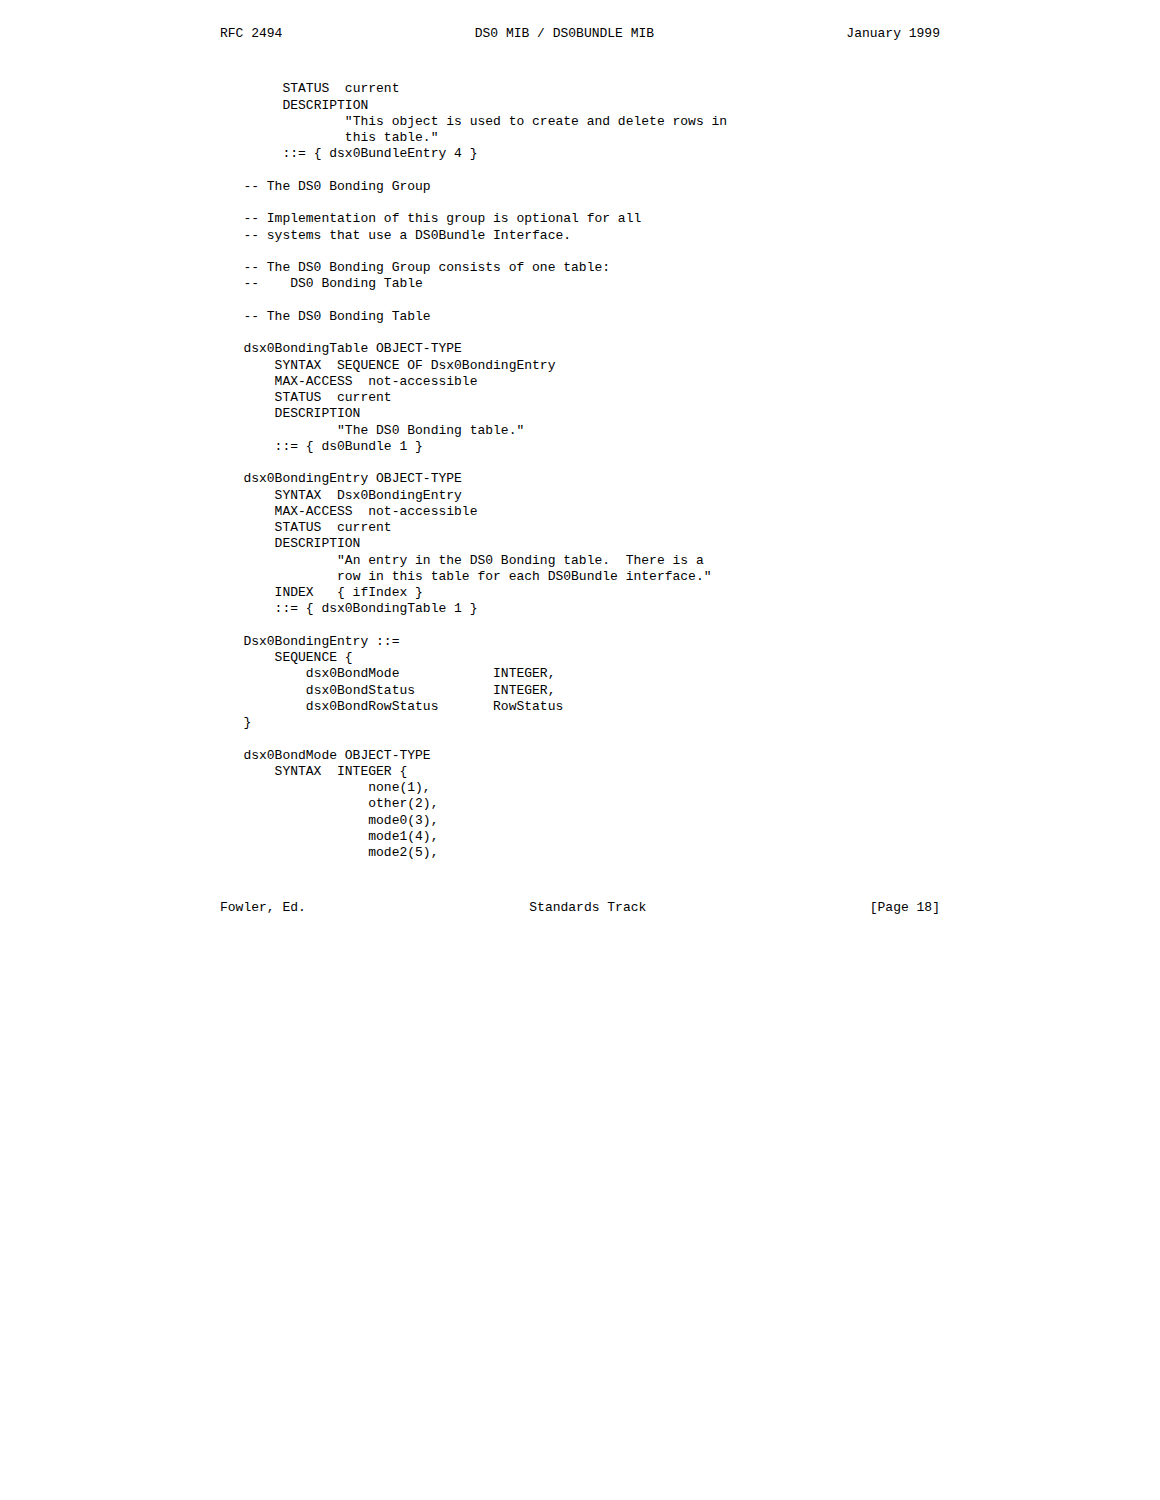RFC 2494 DS0 MIB / DS0BUNDLE MIB January 1999
        STATUS  current
        DESCRIPTION
                "This object is used to create and delete rows in
                this table."
        ::= { dsx0BundleEntry 4 }

   -- The DS0 Bonding Group

   -- Implementation of this group is optional for all
   -- systems that use a DS0Bundle Interface.

   -- The DS0 Bonding Group consists of one table:
   --    DS0 Bonding Table

   -- The DS0 Bonding Table

   dsx0BondingTable OBJECT-TYPE
       SYNTAX  SEQUENCE OF Dsx0BondingEntry
       MAX-ACCESS  not-accessible
       STATUS  current
       DESCRIPTION
               "The DS0 Bonding table."
       ::= { ds0Bundle 1 }

   dsx0BondingEntry OBJECT-TYPE
       SYNTAX  Dsx0BondingEntry
       MAX-ACCESS  not-accessible
       STATUS  current
       DESCRIPTION
               "An entry in the DS0 Bonding table.  There is a
               row in this table for each DS0Bundle interface."
       INDEX   { ifIndex }
       ::= { dsx0BondingTable 1 }

   Dsx0BondingEntry ::=
       SEQUENCE {
           dsx0BondMode            INTEGER,
           dsx0BondStatus          INTEGER,
           dsx0BondRowStatus       RowStatus
   }

   dsx0BondMode OBJECT-TYPE
       SYNTAX  INTEGER {
                   none(1),
                   other(2),
                   mode0(3),
                   mode1(4),
                   mode2(5),
Fowler, Ed. Standards Track [Page 18]